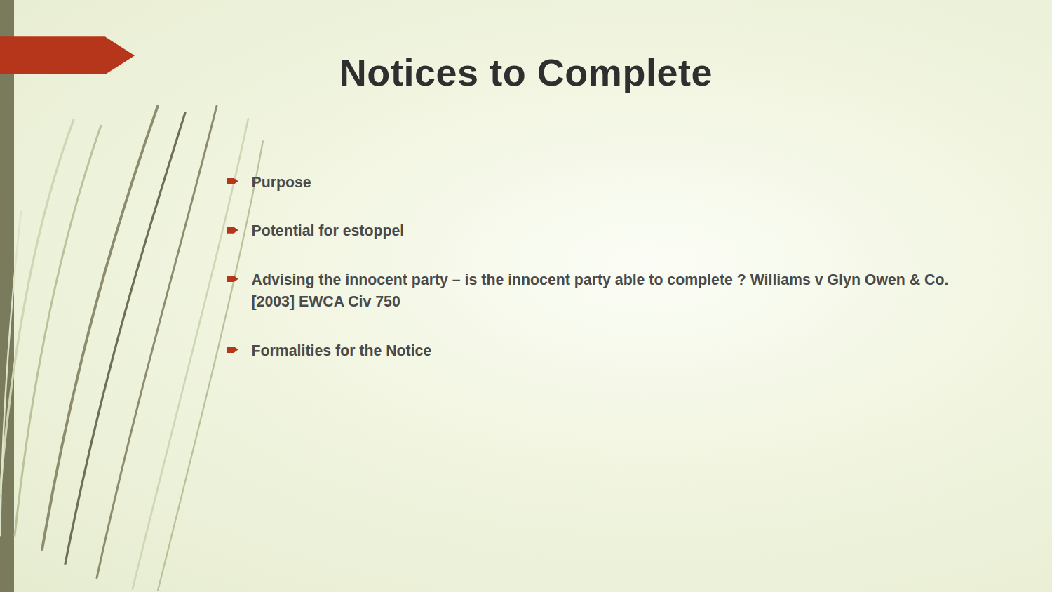Notices to Complete
Purpose
Potential for estoppel
Advising the innocent party – is the innocent party able to complete ? Williams v Glyn Owen & Co. [2003] EWCA Civ 750
Formalities for the Notice